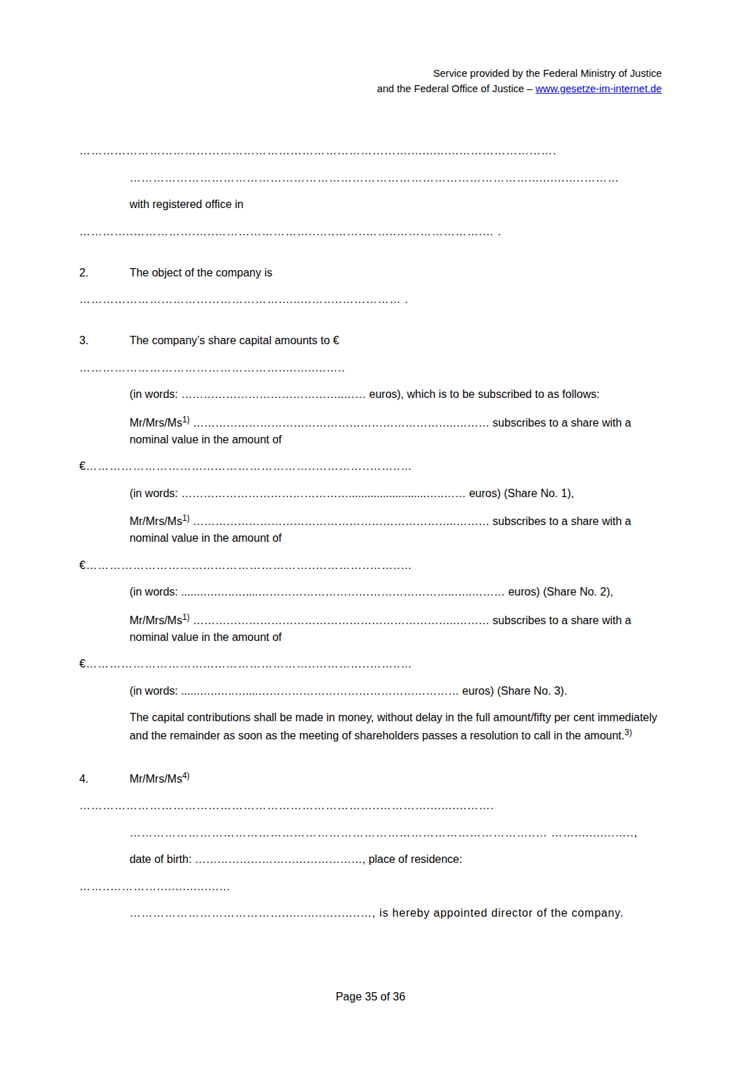Service provided by the Federal Ministry of Justice
and the Federal Office of Justice – www.gesetze-im-internet.de
…………………………………………………………………………..............…………………….
…………………………………………………………………………………………..........…..………
with registered office in
…………..…………….…..……………………..…..……..……..………………….… .
2. The object of the company is
…………………………………………….........……..…………… .
3. The company’s share capital amounts to €
…………………………………………….............…..
(in words: ……………………………………..…… euros), which is to be subscribed to as follows:
Mr/Mrs/Ms1) ……………………………………………………………..……… subscribes to a share with a nominal value in the amount of
€…………………………...……………………..…………..……..…
(in words: ……………………………………….........................…..…… euros) (Share No. 1),
Mr/Mrs/Ms1) ……………………………………………………………..……… subscribes to a share with a nominal value in the amount of
€…………………………...……………………..…………..……..…
(in words: ......…..…..…....……………………………………………..…..……… euros) (Share No. 2),
Mr/Mrs/Ms1) ……………………………………………………………..……… subscribes to a share with a nominal value in the amount of
€…………………………...……………………..…………..……..…
(in words: ......…..…..…....……………………………………………… euros) (Share No. 3).
The capital contributions shall be made in money, without delay in the full amount/fifty per cent immediately and the remainder as soon as the meeting of shareholders passes a resolution to call in the amount.3)
4. Mr/Mrs/Ms4)
…………………………………………………………………..…………...........…….
…………………………………………………………………………………………..… ……...........…..,
date of birth: ………………………………………, place of residence:
……..………….................…
…………………………………...........…..…..…, is hereby appointed director of the company.
Page 35 of 36